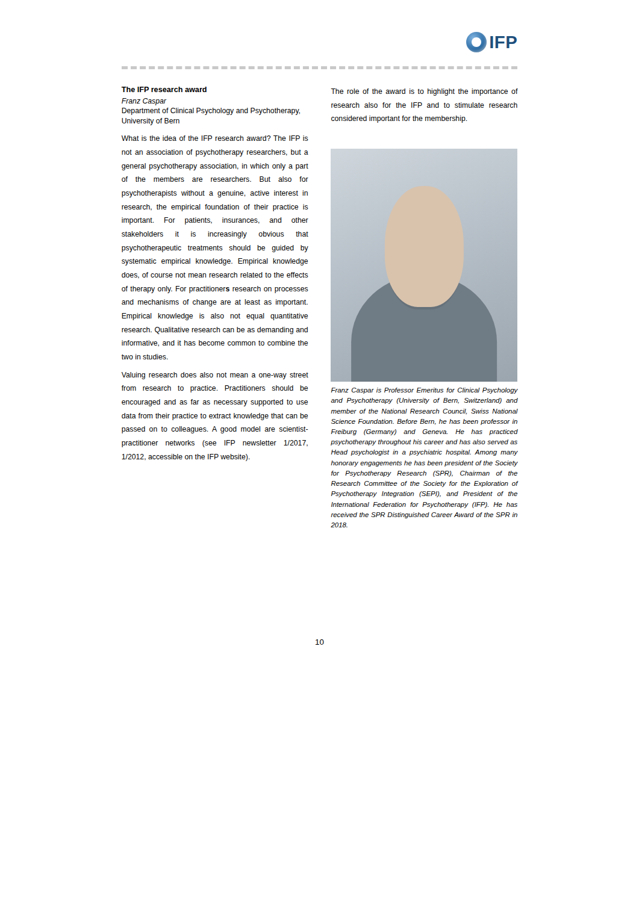IFP
The IFP research award
Franz Caspar
Department of Clinical Psychology and Psychotherapy,
University of Bern
What is the idea of the IFP research award? The IFP is not an association of psychotherapy researchers, but a general psychotherapy association, in which only a part of the members are researchers. But also for psychotherapists without a genuine, active interest in research, the empirical foundation of their practice is important. For patients, insurances, and other stakeholders it is increasingly obvious that psychotherapeutic treatments should be guided by systematic empirical knowledge. Empirical knowledge does, of course not mean research related to the effects of therapy only. For practitioners research on processes and mechanisms of change are at least as important. Empirical knowledge is also not equal quantitative research. Qualitative research can be as demanding and informative, and it has become common to combine the two in studies.
Valuing research does also not mean a one-way street from research to practice. Practitioners should be encouraged and as far as necessary supported to use data from their practice to extract knowledge that can be passed on to colleagues. A good model are scientist-practitioner networks (see IFP newsletter 1/2017, 1/2012, accessible on the IFP website).
The role of the award is to highlight the importance of research also for the IFP and to stimulate research considered important for the membership.
Franz Caspar is Professor Emeritus for Clinical Psychology and Psychotherapy (University of Bern, Switzerland) and member of the National Research Council, Swiss National Science Foundation. Before Bern, he has been professor in Freiburg (Germany) and Geneva. He has practiced psychotherapy throughout his career and has also served as Head psychologist in a psychiatric hospital. Among many honorary engagements he has been president of the Society for Psychotherapy Research (SPR), Chairman of the Research Committee of the Society for the Exploration of Psychotherapy Integration (SEPI), and President of the International Federation for Psychotherapy (IFP). He has received the SPR Distinguished Career Award of the SPR in 2018.
10